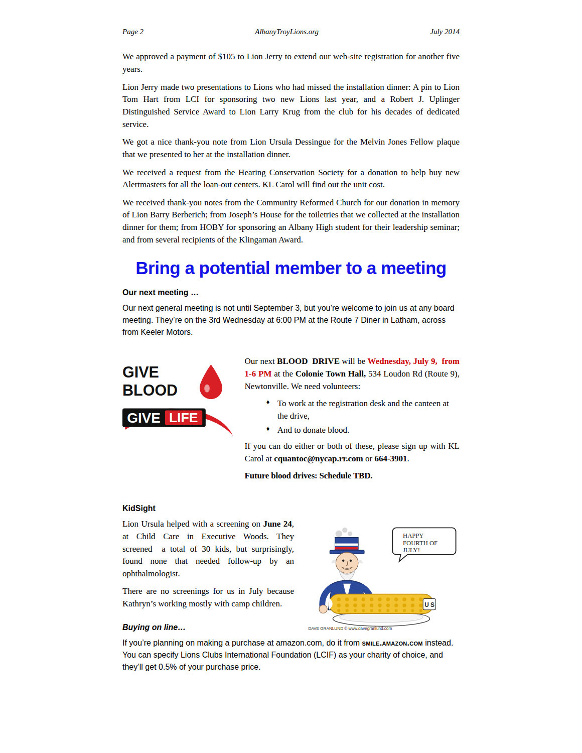Page 2
AlbanyTroyLions.org
July 2014
We approved a payment of $105 to Lion Jerry to extend our web-site registration for another five years.
Lion Jerry made two presentations to Lions who had missed the installation dinner: A pin to Lion Tom Hart from LCI for sponsoring two new Lions last year, and a Robert J. Uplinger Distinguished Service Award to Lion Larry Krug from the club for his decades of dedicated service.
We got a nice thank-you note from Lion Ursula Dessingue for the Melvin Jones Fellow plaque that we presented to her at the installation dinner.
We received a request from the Hearing Conservation Society for a donation to help buy new Alertmasters for all the loan-out centers. KL Carol will find out the unit cost.
We received thank-you notes from the Community Reformed Church for our donation in memory of Lion Barry Berberich; from Joseph’s House for the toiletries that we collected at the installation dinner for them; from HOBY for sponsoring an Albany High student for their leadership seminar; and from several recipients of the Klingaman Award.
Bring a potential member to a meeting
Our next meeting …
Our next general meeting is not until September 3, but you’re welcome to join us at any board meeting. They’re on the 3rd Wednesday at 6:00 PM at the Route 7 Diner in Latham, across from Keeler Motors.
GIVE BLOOD GIVE LIFE
Our next BLOOD DRIVE will be Wednesday, July 9, from 1-6 PM at the Colonie Town Hall, 534 Loudon Rd (Route 9), Newtonville. We need volunteers:
To work at the registration desk and the canteen at the drive,
And to donate blood.
If you can do either or both of these, please sign up with KL Carol at cquantoc@nycap.rr.com or 664-3901.
Future blood drives: Schedule TBD.
KidSight
HAPPY FOURTH OF JULY! U S DAVE GRANLUND © www.davegranlund.com
Lion Ursula helped with a screening on June 24, at Child Care in Executive Woods. They screened a total of 30 kids, but surprisingly, found none that needed follow-up by an ophthalmologist.
There are no screenings for us in July because Kathryn’s working mostly with camp children.
Buying on line…
If you’re planning on making a purchase at amazon.com, do it from smile.amazon.com instead. You can specify Lions Clubs International Foundation (LCIF) as your charity of choice, and they’ll get 0.5% of your purchase price.